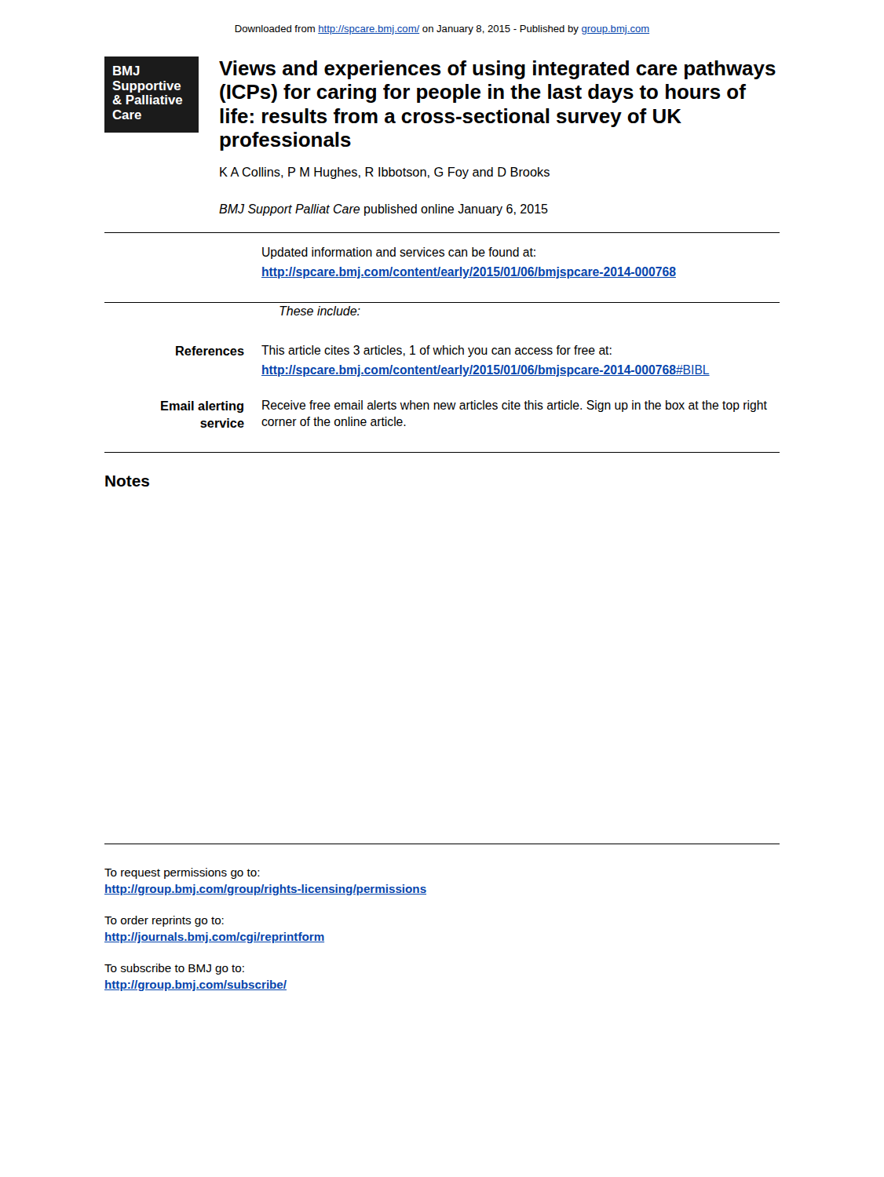Downloaded from http://spcare.bmj.com/ on January 8, 2015 - Published by group.bmj.com
BMJ Supportive & Palliative Care
Views and experiences of using integrated care pathways (ICPs) for caring for people in the last days to hours of life: results from a cross-sectional survey of UK professionals
K A Collins, P M Hughes, R Ibbotson, G Foy and D Brooks
BMJ Support Palliat Care published online January 6, 2015
Updated information and services can be found at:
http://spcare.bmj.com/content/early/2015/01/06/bmjspcare-2014-000768
These include:
References
This article cites 3 articles, 1 of which you can access for free at:
http://spcare.bmj.com/content/early/2015/01/06/bmjspcare-2014-000768#BIBL
Email alertingservice
Receive free email alerts when new articles cite this article. Sign up in the box at the top right corner of the online article.
Notes
To request permissions go to:
http://group.bmj.com/group/rights-licensing/permissions
To order reprints go to:
http://journals.bmj.com/cgi/reprintform
To subscribe to BMJ go to:
http://group.bmj.com/subscribe/